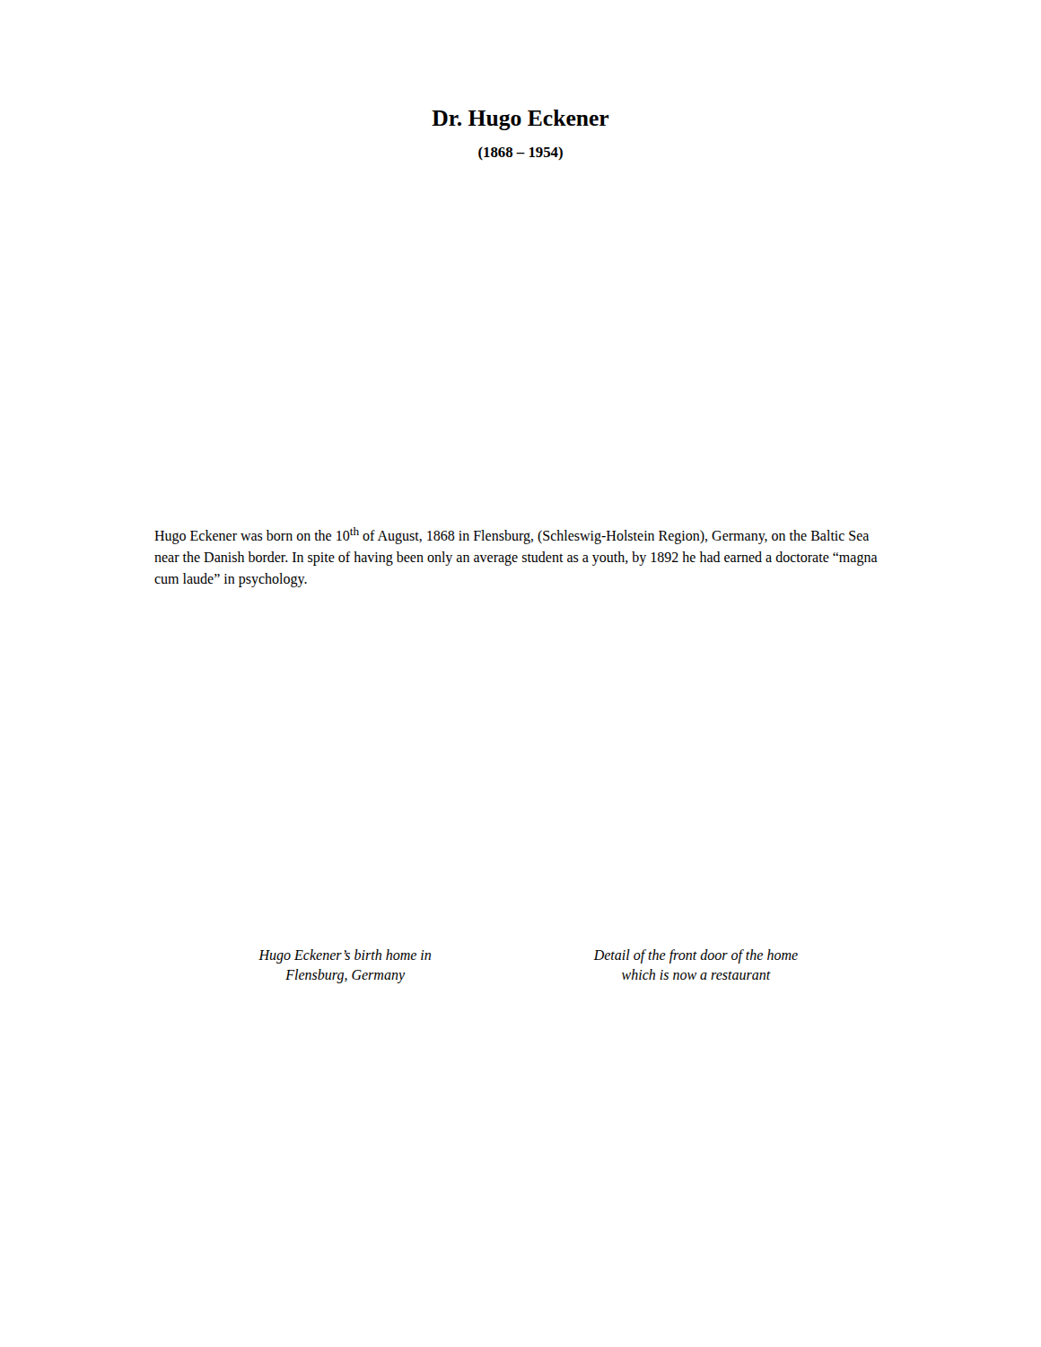Dr. Hugo Eckener
(1868 – 1954)
Hugo Eckener was born on the 10th of August, 1868 in Flensburg, (Schleswig-Holstein Region), Germany, on the Baltic Sea near the Danish border. In spite of having been only an average student as a youth, by 1892 he had earned a doctorate “magna cum laude” in psychology.
Hugo Eckener’s birth home in
Flensburg, Germany
Detail of the front door of the home
which is now a restaurant